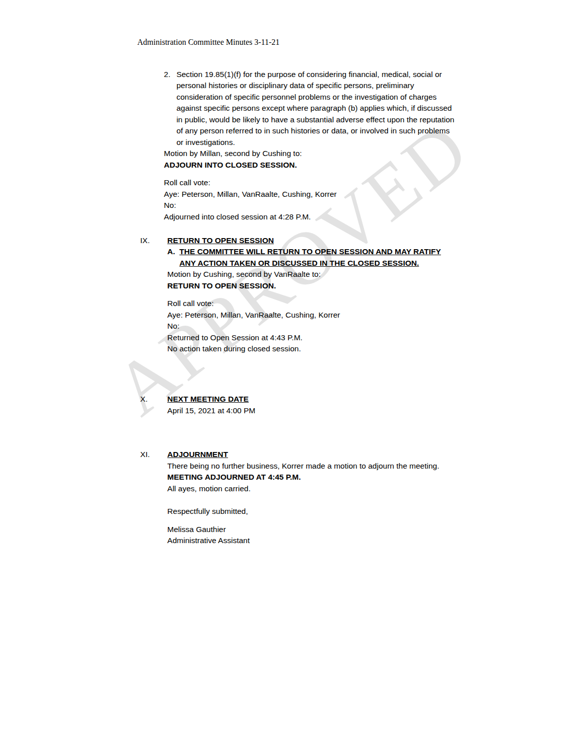APPROVED
Administration Committee Minutes 3-11-21
2.
Section 19.85(1)(f) for the purpose of considering financial, medical, social or personal histories or disciplinary data of specific persons, preliminary consideration of specific personnel problems or the investigation of charges against specific persons except where paragraph (b) applies which, if discussed in public, would be likely to have a substantial adverse effect upon the reputation of any person referred to in such histories or data, or involved in such problems or investigations.
Motion by Millan, second by Cushing to:
ADJOURN INTO CLOSED SESSION.
Roll call vote:
Aye: Peterson, Millan, VanRaalte, Cushing, Korrer
No:
Adjourned into closed session at 4:28 P.M.
IX.
RETURN TO OPEN SESSION
A.
THE COMMITTEE WILL RETURN TO OPEN SESSION AND MAY RATIFY ANY ACTION TAKEN OR DISCUSSED IN THE CLOSED SESSION.
Motion by Cushing, second by VanRaalte to:
RETURN TO OPEN SESSION.
Roll call vote:
Aye: Peterson, Millan, VanRaalte, Cushing, Korrer
No:
Returned to Open Session at 4:43 P.M.
No action taken during closed session.
X.
NEXT MEETING DATE
April 15, 2021 at 4:00 PM
XI.
ADJOURNMENT
There being no further business, Korrer made a motion to adjourn the meeting.
MEETING ADJOURNED AT 4:45 P.M.
All ayes, motion carried.
Respectfully submitted,
Melissa Gauthier
Administrative Assistant